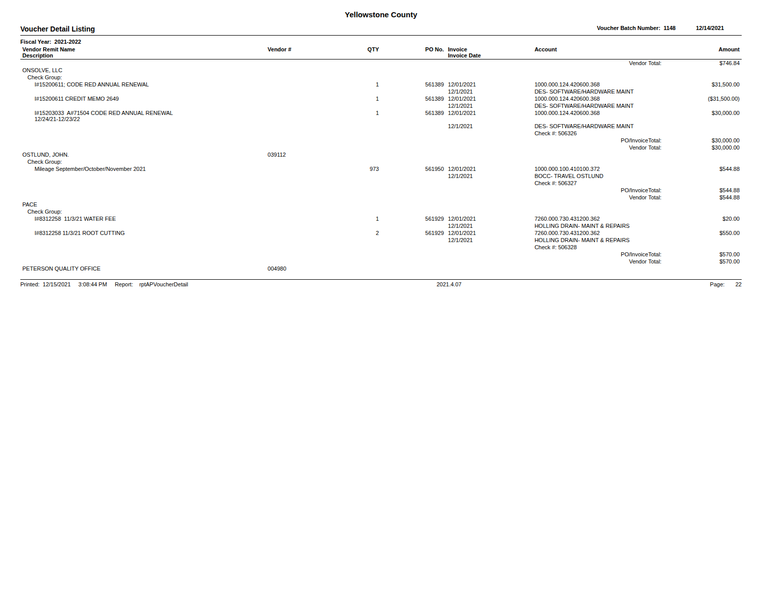Yellowstone County
Voucher Detail Listing
Voucher Batch Number: 1148
12/14/2021
Fiscal Year: 2021-2022
| Vendor Remit Name Description | Vendor # | QTY | PO No. | Invoice Invoice Date | Account | Amount |
| --- | --- | --- | --- | --- | --- | --- |
| Vendor Total: | $746.84 |
| ONSOLVE, LLC | | | | | | |
| Check Group: | | | | | | |
| I#15200611; CODE RED ANNUAL RENEWAL | | 1 | 561389 | 12/01/2021 | 1000.000.124.420600.368 | $31,500.00 |
| | | | | 12/1/2021 | DES- SOFTWARE/HARDWARE MAINT | |
| I#15200611 CREDIT MEMO 2649 | | 1 | 561389 | 12/01/2021 | 1000.000.124.420600.368 | ($31,500.00) |
| | | | | 12/1/2021 | DES- SOFTWARE/HARDWARE MAINT | |
| I#15203033 A#71504 CODE RED ANNUAL RENEWAL 12/24/21-12/23/22 | | 1 | 561389 | 12/01/2021 | 1000.000.124.420600.368 | $30,000.00 |
| | | | | 12/1/2021 | DES- SOFTWARE/HARDWARE MAINT | |
| | | | | | Check #: 506326 | |
| PO/InvoiceTotal: | $30,000.00 |
| Vendor Total: | $30,000.00 |
| OSTLUND, JOHN. | 039112 | | | | | |
| Check Group: | | | | | | |
| Mileage September/October/November 2021 | | 973 | 561950 | 12/01/2021 | 1000.000.100.410100.372 | $544.88 |
| | | | | 12/1/2021 | BOCC- TRAVEL OSTLUND | |
| | | | | | Check #: 506327 | |
| PO/InvoiceTotal: | $544.88 |
| Vendor Total: | $544.88 |
| PACE | | | | | | |
| Check Group: | | | | | | |
| I#8312258 11/3/21 WATER FEE | | 1 | 561929 | 12/01/2021 | 7260.000.730.431200.362 | $20.00 |
| | | | | 12/1/2021 | HOLLING DRAIN- MAINT & REPAIRS | |
| I#8312258 11/3/21 ROOT CUTTING | | 2 | 561929 | 12/01/2021 | 7260.000.730.431200.362 | $550.00 |
| | | | | 12/1/2021 | HOLLING DRAIN- MAINT & REPAIRS | |
| | | | | | Check #: 506328 | |
| PO/InvoiceTotal: | $570.00 |
| Vendor Total: | $570.00 |
| PETERSON QUALITY OFFICE | 004980 | | | | | |
Printed: 12/15/2021 3:08:44 PM Report: rptAPVoucherDetail
2021.4.07
Page: 22